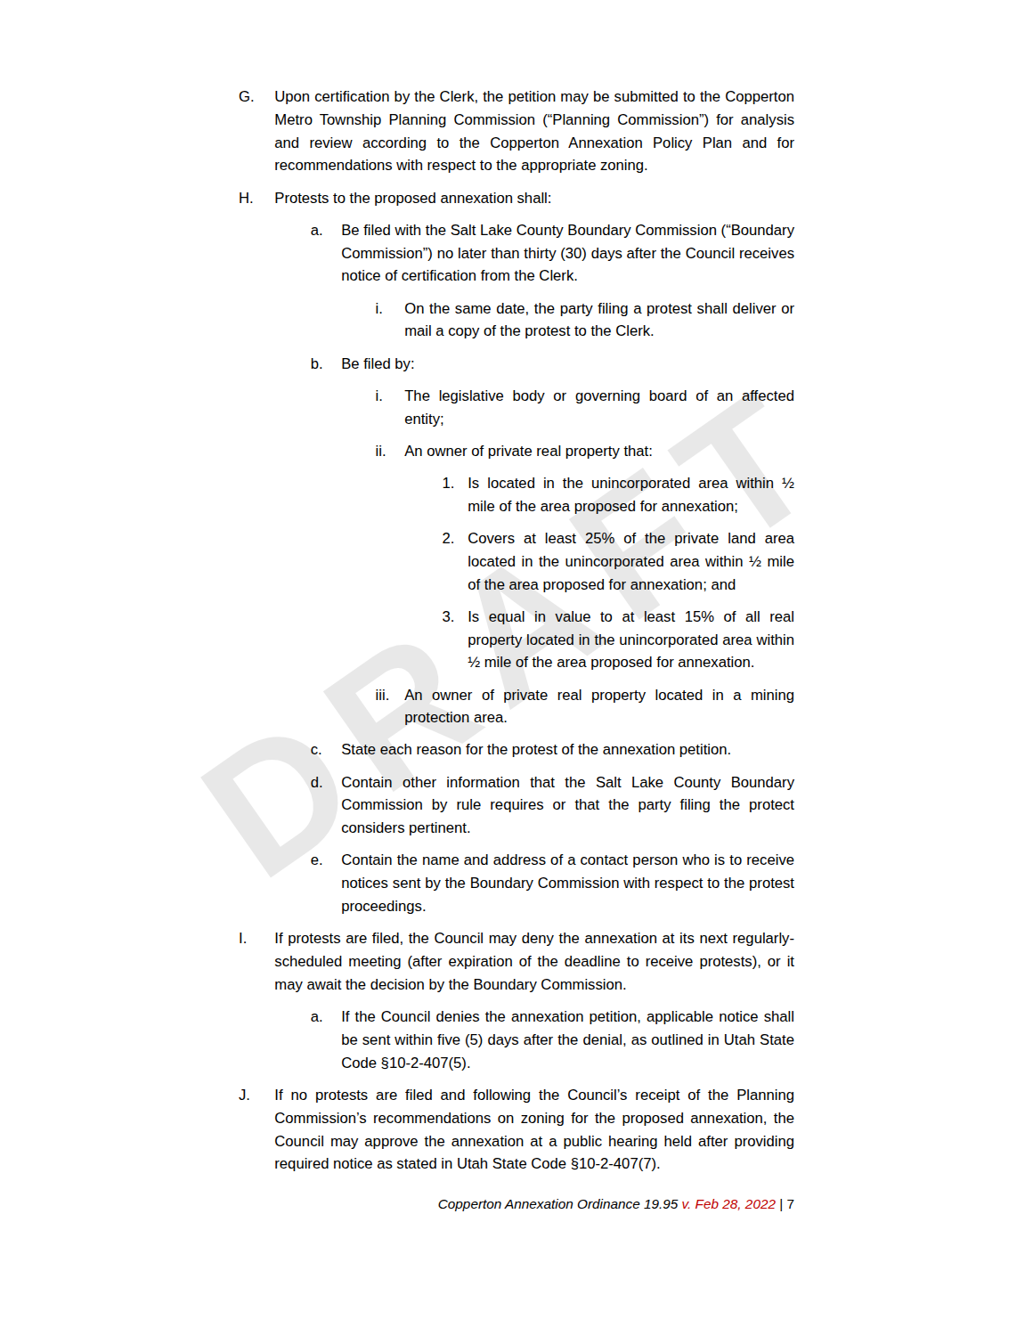DRAFT
G. Upon certification by the Clerk, the petition may be submitted to the Copperton Metro Township Planning Commission (“Planning Commission”) for analysis and review according to the Copperton Annexation Policy Plan and for recommendations with respect to the appropriate zoning.
H. Protests to the proposed annexation shall:
a. Be filed with the Salt Lake County Boundary Commission (“Boundary Commission”) no later than thirty (30) days after the Council receives notice of certification from the Clerk.
i. On the same date, the party filing a protest shall deliver or mail a copy of the protest to the Clerk.
b. Be filed by:
i. The legislative body or governing board of an affected entity;
ii. An owner of private real property that:
1. Is located in the unincorporated area within ½ mile of the area proposed for annexation;
2. Covers at least 25% of the private land area located in the unincorporated area within ½ mile of the area proposed for annexation; and
3. Is equal in value to at least 15% of all real property located in the unincorporated area within ½ mile of the area proposed for annexation.
iii. An owner of private real property located in a mining protection area.
c. State each reason for the protest of the annexation petition.
d. Contain other information that the Salt Lake County Boundary Commission by rule requires or that the party filing the protect considers pertinent.
e. Contain the name and address of a contact person who is to receive notices sent by the Boundary Commission with respect to the protest proceedings.
I. If protests are filed, the Council may deny the annexation at its next regularly-scheduled meeting (after expiration of the deadline to receive protests), or it may await the decision by the Boundary Commission.
a. If the Council denies the annexation petition, applicable notice shall be sent within five (5) days after the denial, as outlined in Utah State Code §10-2-407(5).
J. If no protests are filed and following the Council’s receipt of the Planning Commission’s recommendations on zoning for the proposed annexation, the Council may approve the annexation at a public hearing held after providing required notice as stated in Utah State Code §10-2-407(7).
Copperton Annexation Ordinance 19.95 v. Feb 28, 2022 | 7